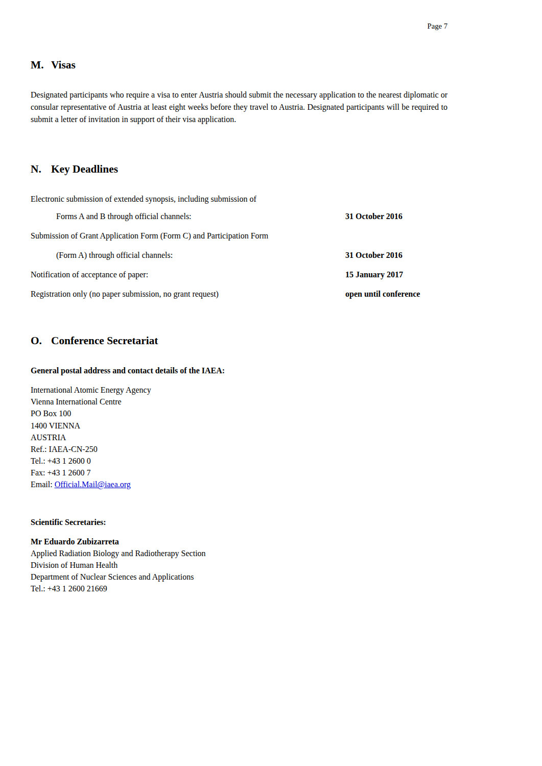Page 7
M. Visas
Designated participants who require a visa to enter Austria should submit the necessary application to the nearest diplomatic or consular representative of Austria at least eight weeks before they travel to Austria. Designated participants will be required to submit a letter of invitation in support of their visa application.
N. Key Deadlines
Electronic submission of extended synopsis, including submission of
Forms A and B through official channels:
31 October 2016
Submission of Grant Application Form (Form C) and Participation Form
(Form A) through official channels:
31 October 2016
Notification of acceptance of paper:
15 January 2017
Registration only (no paper submission, no grant request)
open until conference
O. Conference Secretariat
General postal address and contact details of the IAEA:
International Atomic Energy Agency
Vienna International Centre
PO Box 100
1400 VIENNA
AUSTRIA
Ref.: IAEA-CN-250
Tel.: +43 1 2600 0
Fax: +43 1 2600 7
Email: Official.Mail@iaea.org
Scientific Secretaries:
Mr Eduardo Zubizarreta
Applied Radiation Biology and Radiotherapy Section
Division of Human Health
Department of Nuclear Sciences and Applications
Tel.: +43 1 2600 21669